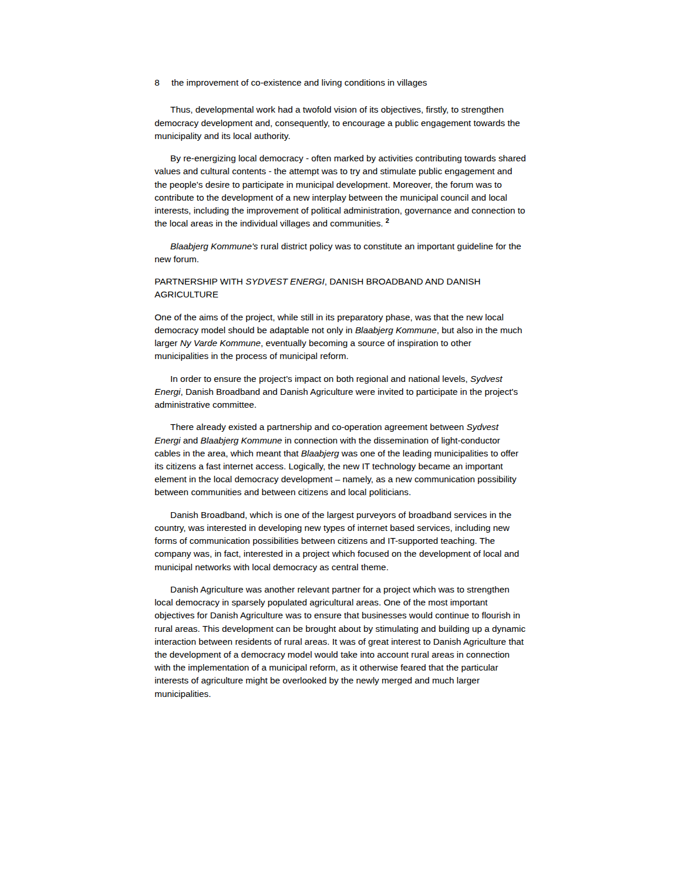8the improvement of co-existence and living conditions in villages
Thus, developmental work had a twofold vision of its objectives, firstly, to strengthen democracy development and, consequently, to encourage a public engagement towards the municipality and its local authority.
By re-energizing local democracy - often marked by activities contributing towards shared values and cultural contents - the attempt was to try and stimulate public engagement and the people's desire to participate in municipal development. Moreover, the forum was to contribute to the development of a new interplay between the municipal council and local interests, including the improvement of political administration, governance and connection to the local areas in the individual villages and communities. 2
Blaabjerg Kommune's rural district policy was to constitute an important guideline for the new forum.
PARTNERSHIP WITH SYDVEST ENERGI, DANISH BROADBAND AND DANISH AGRICULTURE
One of the aims of the project, while still in its preparatory phase, was that the new local democracy model should be adaptable not only in Blaabjerg Kommune, but also in the much larger Ny Varde Kommune, eventually becoming a source of inspiration to other municipalities in the process of municipal reform.
In order to ensure the project’s impact on both regional and national levels, Sydvest Energi, Danish Broadband and Danish Agriculture were invited to participate in the project's administrative committee.
There already existed a partnership and co-operation agreement between Sydvest Energi and Blaabjerg Kommune in connection with the dissemination of light-conductor cables in the area, which meant that Blaabjerg was one of the leading municipalities to offer its citizens a fast internet access. Logically, the new IT technology became an important element in the local democracy development – namely, as a new communication possibility between communities and between citizens and local politicians.
Danish Broadband, which is one of the largest purveyors of broadband services in the country, was interested in developing new types of internet based services, including new forms of communication possibilities between citizens and IT-supported teaching. The company was, in fact, interested in a project which focused on the development of local and municipal networks with local democracy as central theme.
Danish Agriculture was another relevant partner for a project which was to strengthen local democracy in sparsely populated agricultural areas. One of the most important objectives for Danish Agriculture was to ensure that businesses would continue to flourish in rural areas. This development can be brought about by stimulating and building up a dynamic interaction between residents of rural areas. It was of great interest to Danish Agriculture that the development of a democracy model would take into account rural areas in connection with the implementation of a municipal reform, as it otherwise feared that the particular interests of agriculture might be overlooked by the newly merged and much larger municipalities.